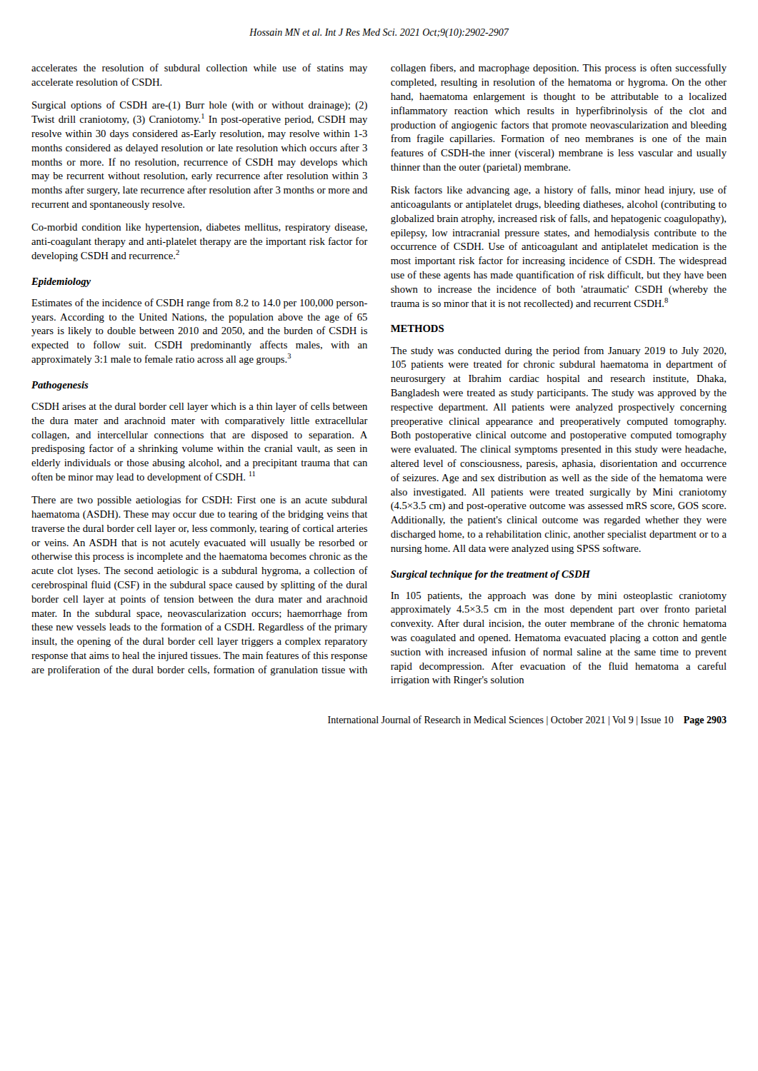Hossain MN et al. Int J Res Med Sci. 2021 Oct;9(10):2902-2907
accelerates the resolution of subdural collection while use of statins may accelerate resolution of CSDH.
Surgical options of CSDH are-(1) Burr hole (with or without drainage); (2) Twist drill craniotomy, (3) Craniotomy.1 In post-operative period, CSDH may resolve within 30 days considered as-Early resolution, may resolve within 1-3 months considered as delayed resolution or late resolution which occurs after 3 months or more. If no resolution, recurrence of CSDH may develops which may be recurrent without resolution, early recurrence after resolution within 3 months after surgery, late recurrence after resolution after 3 months or more and recurrent and spontaneously resolve.
Co-morbid condition like hypertension, diabetes mellitus, respiratory disease, anti-coagulant therapy and anti-platelet therapy are the important risk factor for developing CSDH and recurrence.2
Epidemiology
Estimates of the incidence of CSDH range from 8.2 to 14.0 per 100,000 person-years. According to the United Nations, the population above the age of 65 years is likely to double between 2010 and 2050, and the burden of CSDH is expected to follow suit. CSDH predominantly affects males, with an approximately 3:1 male to female ratio across all age groups.3
Pathogenesis
CSDH arises at the dural border cell layer which is a thin layer of cells between the dura mater and arachnoid mater with comparatively little extracellular collagen, and intercellular connections that are disposed to separation. A predisposing factor of a shrinking volume within the cranial vault, as seen in elderly individuals or those abusing alcohol, and a precipitant trauma that can often be minor may lead to development of CSDH. 11
There are two possible aetiologias for CSDH: First one is an acute subdural haematoma (ASDH). These may occur due to tearing of the bridging veins that traverse the dural border cell layer or, less commonly, tearing of cortical arteries or veins. An ASDH that is not acutely evacuated will usually be resorbed or otherwise this process is incomplete and the haematoma becomes chronic as the acute clot lyses. The second aetiologic is a subdural hygroma, a collection of cerebrospinal fluid (CSF) in the subdural space caused by splitting of the dural border cell layer at points of tension between the dura mater and arachnoid mater. In the subdural space, neovascularization occurs; haemorrhage from these new vessels leads to the formation of a CSDH. Regardless of the primary insult, the opening of the dural border cell layer triggers a complex reparatory response that aims to heal the injured tissues. The main features of this response are proliferation of the dural border cells, formation of granulation tissue with collagen fibers, and macrophage deposition. This process is often successfully completed, resulting in resolution of the hematoma or hygroma. On the other hand, haematoma enlargement is thought to be attributable to a localized inflammatory reaction which results in hyperfibrinolysis of the clot and production of angiogenic factors that promote neovascularization and bleeding from fragile capillaries. Formation of neo membranes is one of the main features of CSDH-the inner (visceral) membrane is less vascular and usually thinner than the outer (parietal) membrane.
Risk factors like advancing age, a history of falls, minor head injury, use of anticoagulants or antiplatelet drugs, bleeding diatheses, alcohol (contributing to globalized brain atrophy, increased risk of falls, and hepatogenic coagulopathy), epilepsy, low intracranial pressure states, and hemodialysis contribute to the occurrence of CSDH. Use of anticoagulant and antiplatelet medication is the most important risk factor for increasing incidence of CSDH. The widespread use of these agents has made quantification of risk difficult, but they have been shown to increase the incidence of both 'atraumatic' CSDH (whereby the trauma is so minor that it is not recollected) and recurrent CSDH.8
Methods
The study was conducted during the period from January 2019 to July 2020, 105 patients were treated for chronic subdural haematoma in department of neurosurgery at Ibrahim cardiac hospital and research institute, Dhaka, Bangladesh were treated as study participants. The study was approved by the respective department. All patients were analyzed prospectively concerning preoperative clinical appearance and preoperatively computed tomography. Both postoperative clinical outcome and postoperative computed tomography were evaluated. The clinical symptoms presented in this study were headache, altered level of consciousness, paresis, aphasia, disorientation and occurrence of seizures. Age and sex distribution as well as the side of the hematoma were also investigated. All patients were treated surgically by Mini craniotomy (4.5×3.5 cm) and post-operative outcome was assessed mRS score, GOS score. Additionally, the patient's clinical outcome was regarded whether they were discharged home, to a rehabilitation clinic, another specialist department or to a nursing home. All data were analyzed using SPSS software.
Surgical technique for the treatment of CSDH
In 105 patients, the approach was done by mini osteoplastic craniotomy approximately 4.5×3.5 cm in the most dependent part over fronto parietal convexity. After dural incision, the outer membrane of the chronic hematoma was coagulated and opened. Hematoma evacuated placing a cotton and gentle suction with increased infusion of normal saline at the same time to prevent rapid decompression. After evacuation of the fluid hematoma a careful irrigation with Ringer's solution
International Journal of Research in Medical Sciences | October 2021 | Vol 9 | Issue 10 Page 2903